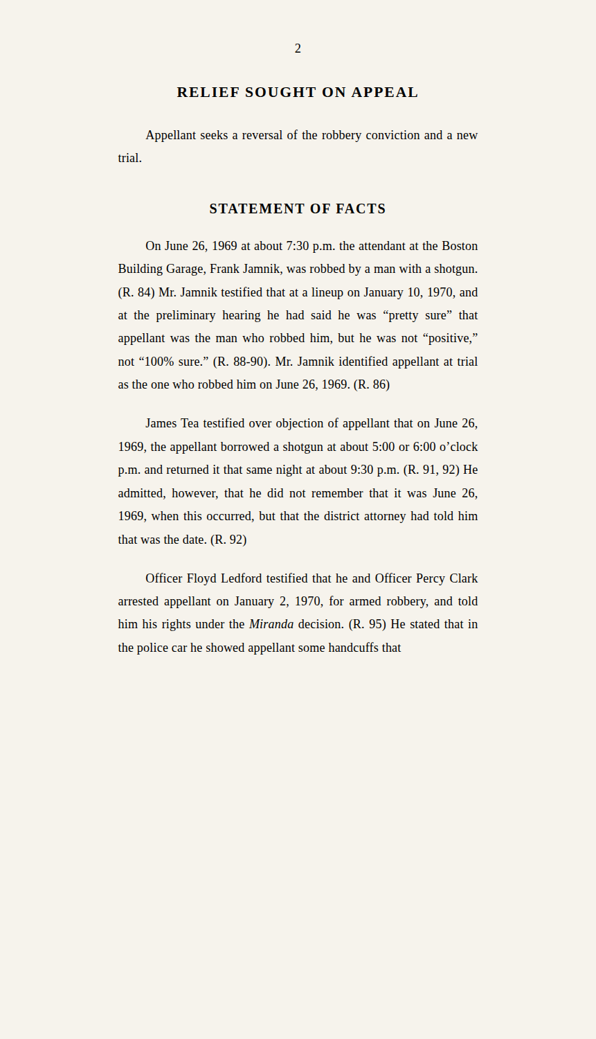2
RELIEF SOUGHT ON APPEAL
Appellant seeks a reversal of the robbery conviction and a new trial.
STATEMENT OF FACTS
On June 26, 1969 at about 7:30 p.m. the attendant at the Boston Building Garage, Frank Jamnik, was robbed by a man with a shotgun. (R. 84) Mr. Jamnik testified that at a lineup on January 10, 1970, and at the preliminary hearing he had said he was “pretty sure” that appellant was the man who robbed him, but he was not “positive,” not “100% sure.” (R. 88-90). Mr. Jamnik identified appellant at trial as the one who robbed him on June 26, 1969. (R. 86)
James Tea testified over objection of appellant that on June 26, 1969, the appellant borrowed a shotgun at about 5:00 or 6:00 o’clock p.m. and returned it that same night at about 9:30 p.m. (R. 91, 92) He admitted, however, that he did not remember that it was June 26, 1969, when this occurred, but that the district attorney had told him that was the date. (R. 92)
Officer Floyd Ledford testified that he and Officer Percy Clark arrested appellant on January 2, 1970, for armed robbery, and told him his rights under the Miranda decision. (R. 95) He stated that in the police car he showed appellant some handcuffs that